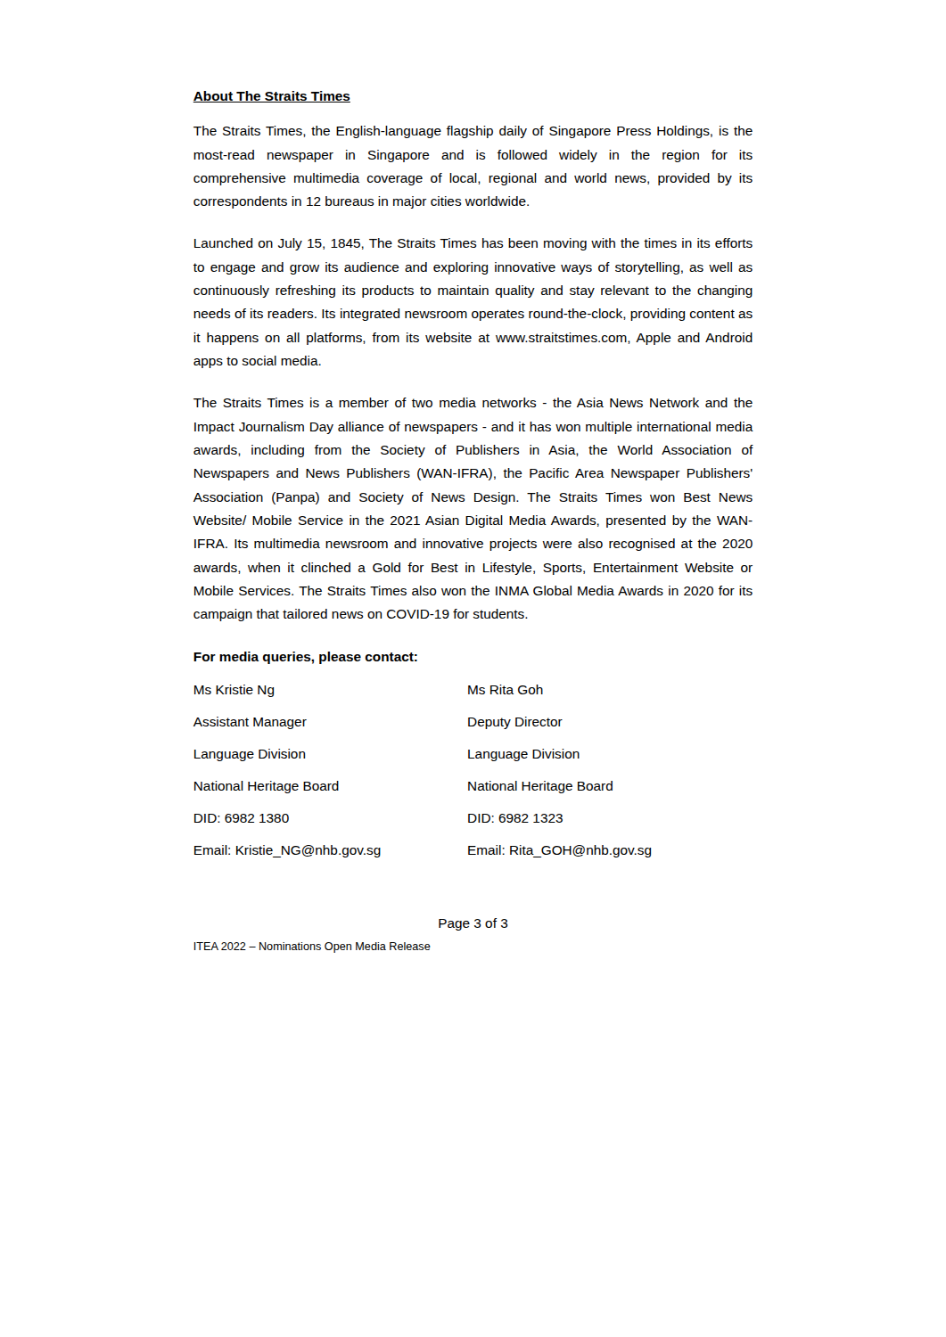About The Straits Times
The Straits Times, the English-language flagship daily of Singapore Press Holdings, is the most-read newspaper in Singapore and is followed widely in the region for its comprehensive multimedia coverage of local, regional and world news, provided by its correspondents in 12 bureaus in major cities worldwide.
Launched on July 15, 1845, The Straits Times has been moving with the times in its efforts to engage and grow its audience and exploring innovative ways of storytelling, as well as continuously refreshing its products to maintain quality and stay relevant to the changing needs of its readers. Its integrated newsroom operates round-the-clock, providing content as it happens on all platforms, from its website at www.straitstimes.com, Apple and Android apps to social media.
The Straits Times is a member of two media networks - the Asia News Network and the Impact Journalism Day alliance of newspapers - and it has won multiple international media awards, including from the Society of Publishers in Asia, the World Association of Newspapers and News Publishers (WAN-IFRA), the Pacific Area Newspaper Publishers' Association (Panpa) and Society of News Design. The Straits Times won Best News Website/ Mobile Service in the 2021 Asian Digital Media Awards, presented by the WAN-IFRA. Its multimedia newsroom and innovative projects were also recognised at the 2020 awards, when it clinched a Gold for Best in Lifestyle, Sports, Entertainment Website or Mobile Services. The Straits Times also won the INMA Global Media Awards in 2020 for its campaign that tailored news on COVID-19 for students.
For media queries, please contact:
| Ms Kristie Ng | Ms Rita Goh |
| Assistant Manager | Deputy Director |
| Language Division | Language Division |
| National Heritage Board | National Heritage Board |
| DID: 6982 1380 | DID: 6982 1323 |
| Email: Kristie_NG@nhb.gov.sg | Email: Rita_GOH@nhb.gov.sg |
Page 3 of 3
ITEA 2022 – Nominations Open Media Release